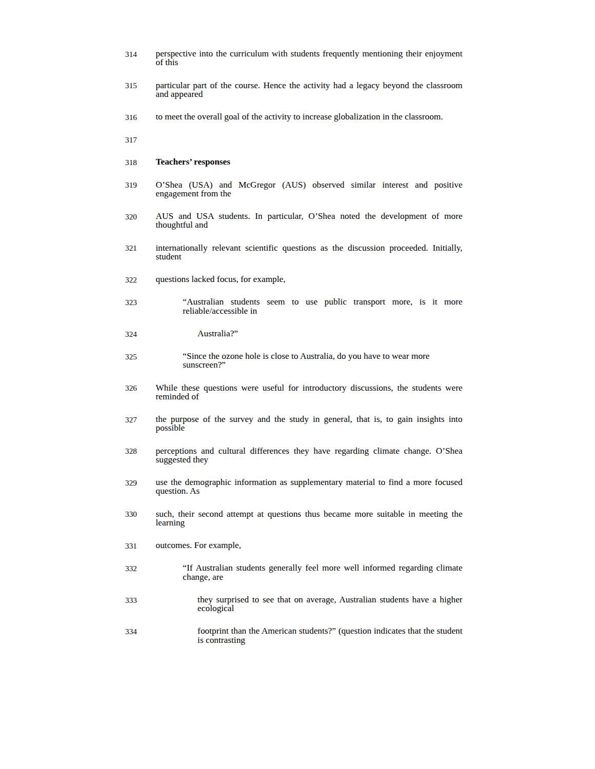314
perspective into the curriculum with students frequently mentioning their enjoyment of this
315
particular part of the course. Hence the activity had a legacy beyond the classroom and appeared
316
to meet the overall goal of the activity to increase globalization in the classroom.
317
318
Teachers’ responses
319
O’Shea (USA) and McGregor (AUS) observed similar interest and positive engagement from the
320
AUS and USA students. In particular, O’Shea noted the development of more thoughtful and
321
internationally relevant scientific questions as the discussion proceeded. Initially, student
322
questions lacked focus, for example,
323
“Australian students seem to use public transport more, is it more reliable/accessible in
324
Australia?”
325
“Since the ozone hole is close to Australia, do you have to wear more sunscreen?”
326
While these questions were useful for introductory discussions, the students were reminded of
327
the purpose of the survey and the study in general, that is, to gain insights into possible
328
perceptions and cultural differences they have regarding climate change. O’Shea suggested they
329
use the demographic information as supplementary material to find a more focused question. As
330
such, their second attempt at questions thus became more suitable in meeting the learning
331
outcomes. For example,
332
“If Australian students generally feel more well informed regarding climate change, are
333
they surprised to see that on average, Australian students have a higher ecological
334
footprint than the American students?” (question indicates that the student is contrasting